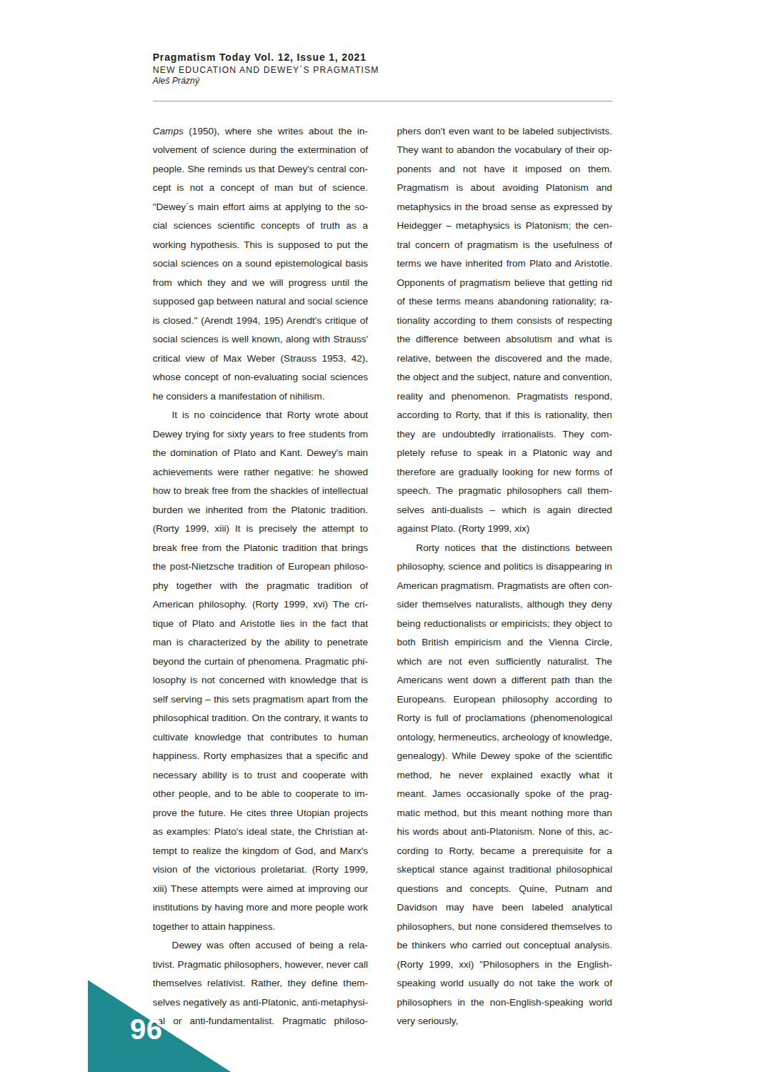Pragmatism Today Vol. 12, Issue 1, 2021
New Education and Dewey´s Pragmatism
Aleš Prázný
Camps (1950), where she writes about the involvement of science during the extermination of people. She reminds us that Dewey's central concept is not a concept of man but of science. "Dewey´s main effort aims at applying to the social sciences scientific concepts of truth as a working hypothesis. This is supposed to put the social sciences on a sound epistemological basis from which they and we will progress until the supposed gap between natural and social science is closed." (Arendt 1994, 195) Arendt's critique of social sciences is well known, along with Strauss' critical view of Max Weber (Strauss 1953, 42), whose concept of non-evaluating social sciences he considers a manifestation of nihilism.
It is no coincidence that Rorty wrote about Dewey trying for sixty years to free students from the domination of Plato and Kant. Dewey's main achievements were rather negative: he showed how to break free from the shackles of intellectual burden we inherited from the Platonic tradition. (Rorty 1999, xiii) It is precisely the attempt to break free from the Platonic tradition that brings the post-Nietzsche tradition of European philosophy together with the pragmatic tradition of American philosophy. (Rorty 1999, xvi) The critique of Plato and Aristotle lies in the fact that man is characterized by the ability to penetrate beyond the curtain of phenomena. Pragmatic philosophy is not concerned with knowledge that is self serving – this sets pragmatism apart from the philosophical tradition. On the contrary, it wants to cultivate knowledge that contributes to human happiness. Rorty emphasizes that a specific and necessary ability is to trust and cooperate with other people, and to be able to cooperate to improve the future. He cites three Utopian projects as examples: Plato's ideal state, the Christian attempt to realize the kingdom of God, and Marx's vision of the victorious proletariat. (Rorty 1999, xiii) These attempts were aimed at improving our institutions by having more and more people work together to attain happiness.
Dewey was often accused of being a relativist. Pragmatic philosophers, however, never call themselves relativist. Rather, they define themselves negatively as anti-Platonic, anti-metaphysical or anti-fundamentalist. Pragmatic philosophers don't even want to be labeled subjectivists. They want to abandon the vocabulary of their opponents and not have it imposed on them. Pragmatism is about avoiding Platonism and metaphysics in the broad sense as expressed by Heidegger – metaphysics is Platonism; the central concern of pragmatism is the usefulness of terms we have inherited from Plato and Aristotle. Opponents of pragmatism believe that getting rid of these terms means abandoning rationality; rationality according to them consists of respecting the difference between absolutism and what is relative, between the discovered and the made, the object and the subject, nature and convention, reality and phenomenon. Pragmatists respond, according to Rorty, that if this is rationality, then they are undoubtedly irrationalists. They completely refuse to speak in a Platonic way and therefore are gradually looking for new forms of speech. The pragmatic philosophers call themselves anti-dualists – which is again directed against Plato. (Rorty 1999, xix)
Rorty notices that the distinctions between philosophy, science and politics is disappearing in American pragmatism. Pragmatists are often consider themselves naturalists, although they deny being reductionalists or empiricists; they object to both British empiricism and the Vienna Circle, which are not even sufficiently naturalist. The Americans went down a different path than the Europeans. European philosophy according to Rorty is full of proclamations (phenomenological ontology, hermeneutics, archeology of knowledge, genealogy). While Dewey spoke of the scientific method, he never explained exactly what it meant. James occasionally spoke of the pragmatic method, but this meant nothing more than his words about anti-Platonism. None of this, according to Rorty, became a prerequisite for a skeptical stance against traditional philosophical questions and concepts. Quine, Putnam and Davidson may have been labeled analytical philosophers, but none considered themselves to be thinkers who carried out conceptual analysis. (Rorty 1999, xxi) "Philosophers in the English-speaking world usually do not take the work of philosophers in the non-English-speaking world very seriously,
96